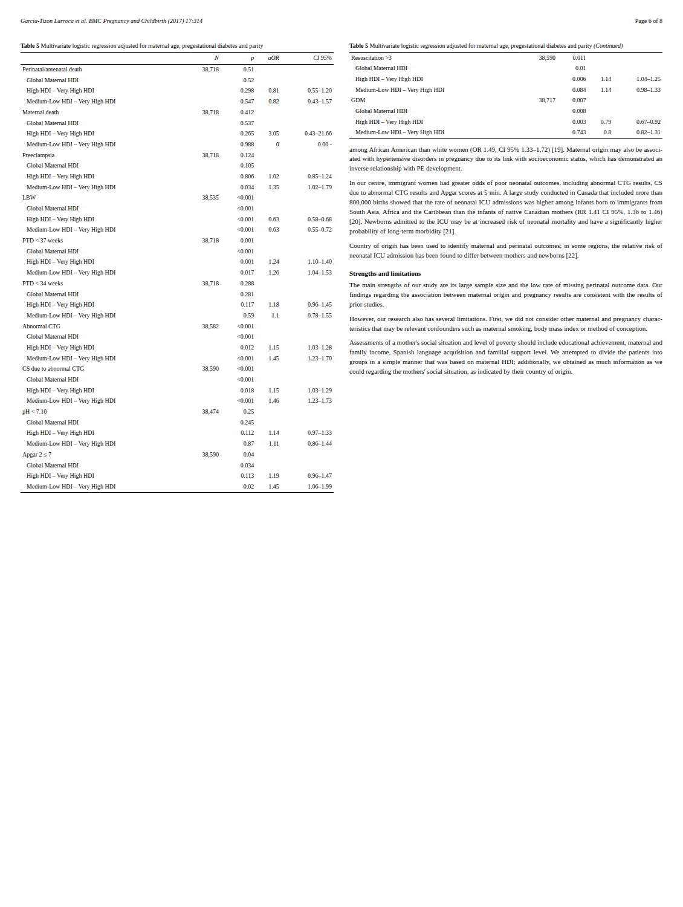Garcia-Tizon Larroca et al. BMC Pregnancy and Childbirth (2017) 17:314
Page 6 of 8
Table 5 Multivariate logistic regression adjusted for maternal age, pregestational diabetes and parity
| | N | p | aOR | CI 95% |
| --- | --- | --- | --- | --- |
| Perinatal/antenatal death | 38,718 | 0.51 | | |
| Global Maternal HDI | | 0.52 | | |
| High HDI – Very High HDI | | 0.298 | 0.81 | 0.55–1.20 |
| Medium-Low HDI – Very High HDI | | 0.547 | 0.82 | 0.43–1.57 |
| Maternal death | 38,718 | 0.412 | | |
| Global Maternal HDI | | 0.537 | | |
| High HDI – Very High HDI | | 0.265 | 3.05 | 0.43–21.66 |
| Medium-Low HDI – Very High HDI | | 0.988 | 0 | 0.00 - |
| Preeclampsia | 38,718 | 0.124 | | |
| Global Maternal HDI | | 0.105 | | |
| High HDI – Very High HDI | | 0.806 | 1.02 | 0.85–1.24 |
| Medium-Low HDI – Very High HDI | | 0.034 | 1.35 | 1.02–1.79 |
| LBW | 38,535 | <0.001 | | |
| Global Maternal HDI | | <0.001 | | |
| High HDI – Very High HDI | | <0.001 | 0.63 | 0.58–0.68 |
| Medium-Low HDI – Very High HDI | | <0.001 | 0.63 | 0.55–0.72 |
| PTD < 37 weeks | 38,718 | 0.001 | | |
| Global Maternal HDI | | <0.001 | | |
| High HDI – Very High HDI | | 0.001 | 1.24 | 1.10–1.40 |
| Medium-Low HDI – Very High HDI | | 0.017 | 1.26 | 1.04–1.53 |
| PTD < 34 weeks | 38,718 | 0.288 | | |
| Global Maternal HDI | | 0.281 | | |
| High HDI – Very High HDI | | 0.117 | 1.18 | 0.96–1.45 |
| Medium-Low HDI – Very High HDI | | 0.59 | 1.1 | 0.78–1.55 |
| Abnormal CTG | 38,582 | <0.001 | | |
| Global Maternal HDI | | <0.001 | | |
| High HDI – Very High HDI | | 0.012 | 1.15 | 1.03–1.28 |
| Medium-Low HDI – Very High HDI | | <0.001 | 1.45 | 1.23–1.70 |
| CS due to abnormal CTG | 38,590 | <0.001 | | |
| Global Maternal HDI | | <0.001 | | |
| High HDI – Very High HDI | | 0.018 | 1.15 | 1.03–1.29 |
| Medium-Low HDI – Very High HDI | | <0.001 | 1.46 | 1.23–1.73 |
| pH < 7.10 | 38,474 | 0.25 | | |
| Global Maternal HDI | | 0.245 | | |
| High HDI – Very High HDI | | 0.112 | 1.14 | 0.97–1.33 |
| Medium-Low HDI – Very High HDI | | 0.87 | 1.11 | 0.86–1.44 |
| Apgar 2 ≤ 7 | 38,590 | 0.04 | | |
| Global Maternal HDI | | 0.034 | | |
| High HDI – Very High HDI | | 0.113 | 1.19 | 0.96–1.47 |
| Medium-Low HDI – Very High HDI | | 0.02 | 1.45 | 1.06–1.99 |
Table 5 Multivariate logistic regression adjusted for maternal age, pregestational diabetes and parity (Continued)
| Resuscitation >3 | 38,590 | 0.011 | | |
| Global Maternal HDI | | 0.01 | | |
| High HDI – Very High HDI | | 0.006 | 1.14 | 1.04–1.25 |
| Medium-Low HDI – Very High HDI | | 0.084 | 1.14 | 0.98–1.33 |
| GDM | 38,717 | 0.007 | | |
| Global Maternal HDI | | 0.008 | | |
| High HDI – Very High HDI | | 0.003 | 0.79 | 0.67–0.92 |
| Medium-Low HDI – Very High HDI | | 0.743 | 0.8 | 0.82–1.31 |
among African American than white women (OR 1.49, CI 95% 1.33–1,72) [19]. Maternal origin may also be associated with hypertensive disorders in pregnancy due to its link with socioeconomic status, which has demonstrated an inverse relationship with PE development.
In our centre, immigrant women had greater odds of poor neonatal outcomes, including abnormal CTG results, CS due to abnormal CTG results and Apgar scores at 5 min. A large study conducted in Canada that included more than 800,000 births showed that the rate of neonatal ICU admissions was higher among infants born to immigrants from South Asia, Africa and the Caribbean than the infants of native Canadian mothers (RR 1.41 CI 95%, 1.36 to 1.46) [20]. Newborns admitted to the ICU may be at increased risk of neonatal mortality and have a significantly higher probability of long-term morbidity [21].
Country of origin has been used to identify maternal and perinatal outcomes; in some regions, the relative risk of neonatal ICU admission has been found to differ between mothers and newborns [22].
Strengths and limitations
The main strengths of our study are its large sample size and the low rate of missing perinatal outcome data. Our findings regarding the association between maternal origin and pregnancy results are consistent with the results of prior studies.
However, our research also has several limitations. First, we did not consider other maternal and pregnancy characteristics that may be relevant confounders such as maternal smoking, body mass index or method of conception.
Assessments of a mother's social situation and level of poverty should include educational achievement, maternal and family income, Spanish language acquisition and familial support level. We attempted to divide the patients into groups in a simple manner that was based on maternal HDI; additionally, we obtained as much information as we could regarding the mothers' social situation, as indicated by their country of origin.